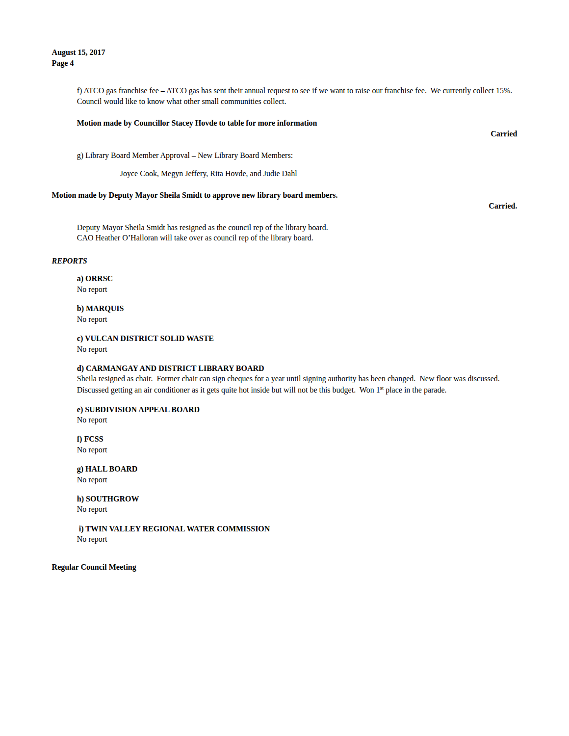August 15, 2017
Page 4
f) ATCO gas franchise fee – ATCO gas has sent their annual request to see if we want to raise our franchise fee. We currently collect 15%. Council would like to know what other small communities collect.
Motion made by Councillor Stacey Hovde to table for more information Carried
g) Library Board Member Approval – New Library Board Members:
Joyce Cook, Megyn Jeffery, Rita Hovde, and Judie Dahl
Motion made by Deputy Mayor Sheila Smidt to approve new library board members. Carried.
Deputy Mayor Sheila Smidt has resigned as the council rep of the library board.
CAO Heather O’Halloran will take over as council rep of the library board.
REPORTS
a) ORRSC
No report
b) MARQUIS
No report
c) VULCAN DISTRICT SOLID WASTE
No report
d) CARMANGAY AND DISTRICT LIBRARY BOARD
Sheila resigned as chair. Former chair can sign cheques for a year until signing authority has been changed. New floor was discussed. Discussed getting an air conditioner as it gets quite hot inside but will not be this budget. Won 1st place in the parade.
e) SUBDIVISION APPEAL BOARD
No report
f) FCSS
No report
g) HALL BOARD
No report
h) SOUTHGROW
No report
i) TWIN VALLEY REGIONAL WATER COMMISSION
No report
Regular Council Meeting